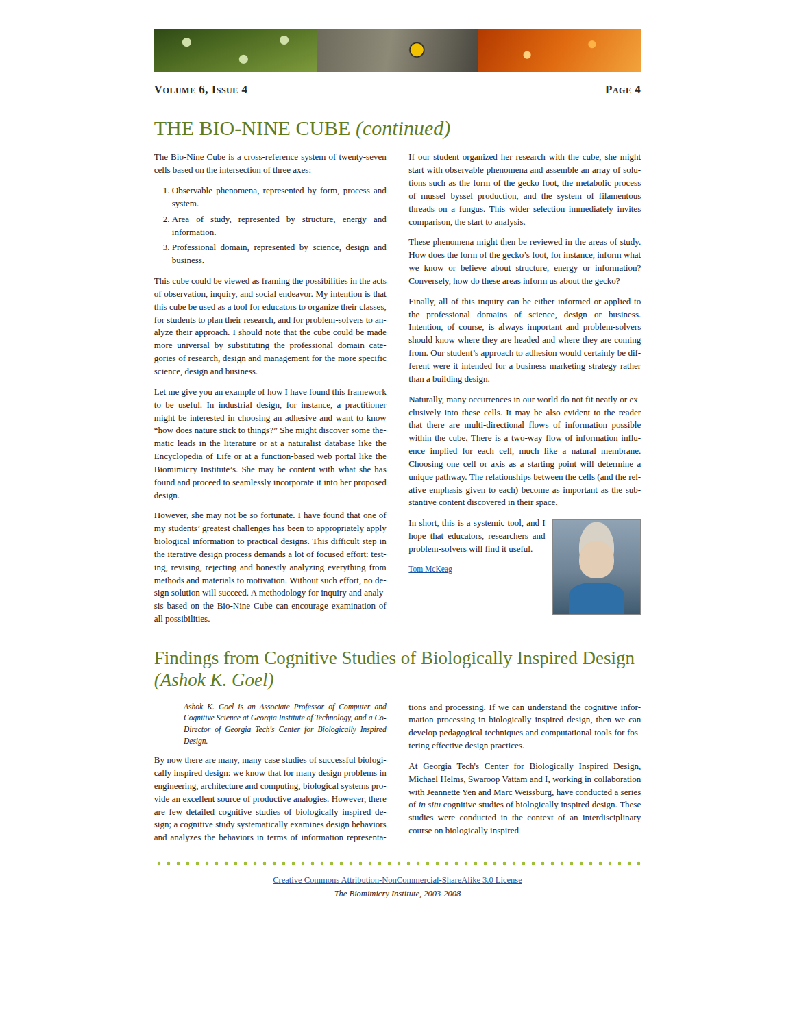Volume 6, Issue 4 Page 4
THE BIO-NINE CUBE (continued)
The Bio-Nine Cube is a cross-reference system of twenty-seven cells based on the intersection of three axes:
Observable phenomena, represented by form, process and system.
Area of study, represented by structure, energy and information.
Professional domain, represented by science, design and business.
This cube could be viewed as framing the possibilities in the acts of observation, inquiry, and social endeavor. My intention is that this cube be used as a tool for educators to organize their classes, for students to plan their research, and for problem-solvers to analyze their approach. I should note that the cube could be made more universal by substituting the professional domain categories of research, design and management for the more specific science, design and business.
Let me give you an example of how I have found this framework to be useful. In industrial design, for instance, a practitioner might be interested in choosing an adhesive and want to know “how does nature stick to things?” She might discover some thematic leads in the literature or at a naturalist database like the Encyclopedia of Life or at a function-based web portal like the Biomimicry Institute’s. She may be content with what she has found and proceed to seamlessly incorporate it into her proposed design.
However, she may not be so fortunate. I have found that one of my students’ greatest challenges has been to appropriately apply biological information to practical designs. This difficult step in the iterative design process demands a lot of focused effort: testing, revising, rejecting and honestly analyzing everything from methods and materials to motivation. Without such effort, no design solution will succeed. A methodology for inquiry and analysis based on the Bio-Nine Cube can encourage examination of all possibilities.
If our student organized her research with the cube, she might start with observable phenomena and assemble an array of solutions such as the form of the gecko foot, the metabolic process of mussel byssel production, and the system of filamentous threads on a fungus. This wider selection immediately invites comparison, the start to analysis.
These phenomena might then be reviewed in the areas of study. How does the form of the gecko’s foot, for instance, inform what we know or believe about structure, energy or information? Conversely, how do these areas inform us about the gecko?
Finally, all of this inquiry can be either informed or applied to the professional domains of science, design or business. Intention, of course, is always important and problem-solvers should know where they are headed and where they are coming from. Our student’s approach to adhesion would certainly be different were it intended for a business marketing strategy rather than a building design.
Naturally, many occurrences in our world do not fit neatly or exclusively into these cells. It may be also evident to the reader that there are multi-directional flows of information possible within the cube. There is a two-way flow of information influence implied for each cell, much like a natural membrane. Choosing one cell or axis as a starting point will determine a unique pathway. The relationships between the cells (and the relative emphasis given to each) become as important as the substantive content discovered in their space.
In short, this is a systemic tool, and I hope that educators, researchers and problem-solvers will find it useful.
Tom McKeag
Findings from Cognitive Studies of Biologically Inspired Design (Ashok K. Goel)
Ashok K. Goel is an Associate Professor of Computer and Cognitive Science at Georgia Institute of Technology, and a Co-Director of Georgia Tech's Center for Biologically Inspired Design.
By now there are many, many case studies of successful biologically inspired design: we know that for many design problems in engineering, architecture and computing, biological systems provide an excellent source of productive analogies. However, there are few detailed cognitive studies of biologically inspired design; a cognitive study systematically examines design behaviors and analyzes the behaviors in terms of information representations and processing. If we can understand the cognitive information processing in biologically inspired design, then we can develop pedagogical techniques and computational tools for fostering effective design practices.
At Georgia Tech's Center for Biologically Inspired Design, Michael Helms, Swaroop Vattam and I, working in collaboration with Jeannette Yen and Marc Weissburg, have conducted a series of in situ cognitive studies of biologically inspired design. These studies were conducted in the context of an interdisciplinary course on biologically inspired
Creative Commons Attribution-NonCommercial-ShareAlike 3.0 License
The Biomimicry Institute, 2003-2008